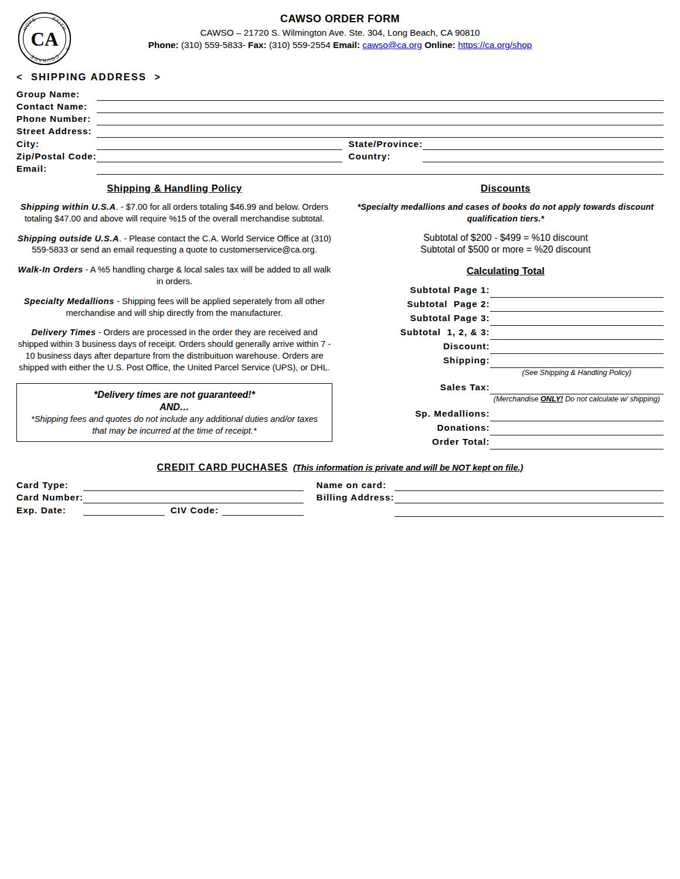HOPE FAITH COURAGE CA ®
CAWSO ORDER FORM
CAWSO – 21720 S. Wilmington Ave. Ste. 304, Long Beach, CA 90810
Phone: (310) 559-5833- Fax: (310) 559-2554 Email: cawso@ca.org Online: https://ca.org/shop
< SHIPPING ADDRESS >
| Group Name: | |
| Contact Name: | |
| Phone Number: | |
| Street Address: | |
| City: | | State/Province: | |
| Zip/Postal Code: | | Country: | |
| Email: | |
Shipping & Handling Policy
Shipping within U.S.A. - $7.00 for all orders totaling $46.99 and below. Orders totaling $47.00 and above will require %15 of the overall merchandise subtotal.
Shipping outside U.S.A. - Please contact the C.A. World Service Office at (310) 559-5833 or send an email requesting a quote to customerservice@ca.org.
Walk-In Orders - A %5 handling charge & local sales tax will be added to all walk in orders.
Specialty Medallions - Shipping fees will be applied seperately from all other merchandise and will ship directly from the manufacturer.
Delivery Times - Orders are processed in the order they are received and shipped within 3 business days of receipt. Orders should generally arrive within 7 - 10 business days after departure from the distribuituon warehouse. Orders are shipped with either the U.S. Post Office, the United Parcel Service (UPS), or DHL.
*Delivery times are not guaranteed!*
AND…
*Shipping fees and quotes do not include any additional duties and/or taxes that may be incurred at the time of receipt.*
Discounts
*Specialty medallions and cases of books do not apply towards discount qualification tiers.*
Subtotal of $200 - $499 = %10 discount
Subtotal of $500 or more = %20 discount
Calculating Total
| Subtotal Page 1: | |
| Subtotal Page 2: | |
| Subtotal Page 3: | |
| Subtotal 1, 2, & 3: | |
| Discount: | |
| Shipping: | |
| | (See Shipping & Handling Policy ) |
| Sales Tax: | |
| | (Merchandise ONLY! Do not calculate w/ shipping) |
| Sp. Medallions: | |
| Donations: | |
| Order Total: | |
CREDIT CARD PUCHASES (This information is private and will be NOT kept on file.)
| Card Type: | | | Name on card: | |
| Card Number: | | | Billing Address: | |
| Exp. Date: | CIV Code: | | | |